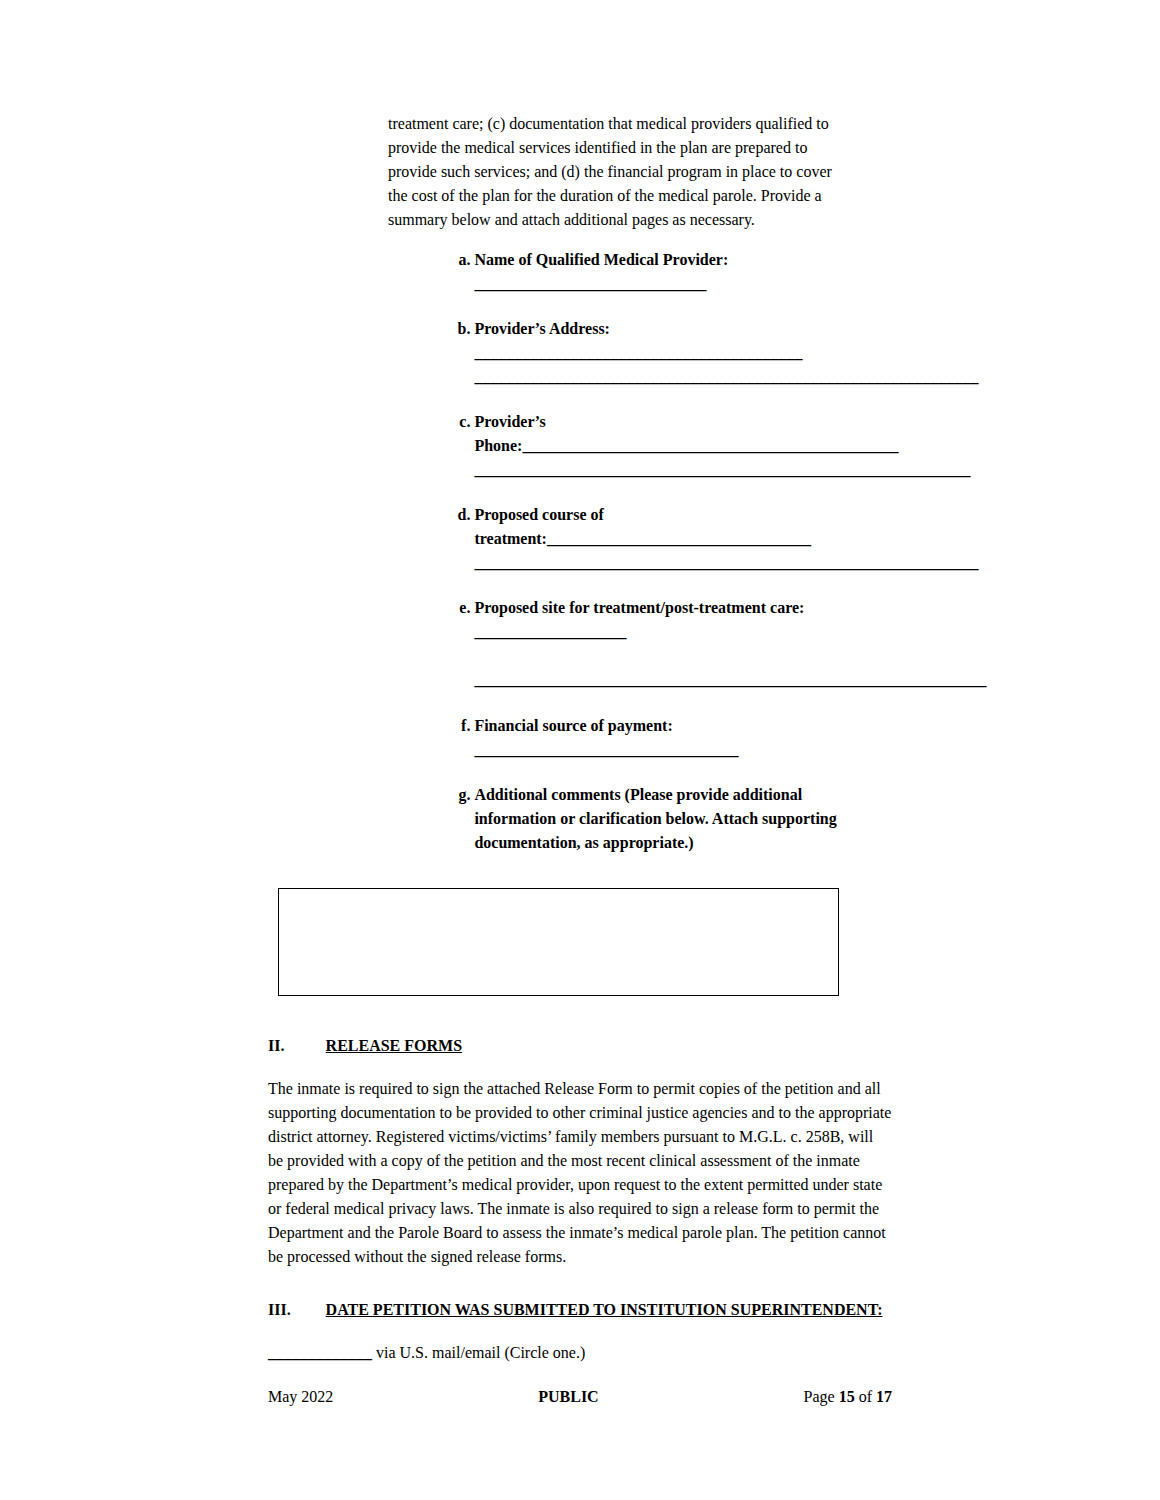treatment care; (c) documentation that medical providers qualified to provide the medical services identified in the plan are prepared to provide such services; and (d) the financial program in place to cover the cost of the plan for the duration of the medical parole. Provide a summary below and attach additional pages as necessary.
Name of Qualified Medical Provider: _____________________________
Provider’s Address: _________________________________________
_______________________________________________________________
Provider’s Phone:_______________________________________________
______________________________________________________________
Proposed course of treatment:_________________________________
_______________________________________________________________
Proposed site for treatment/post-treatment care: ___________________
________________________________________________________________
Financial source of payment: _________________________________
Additional comments (Please provide additional information or clarification below. Attach supporting documentation, as appropriate.)
II. RELEASE FORMS
The inmate is required to sign the attached Release Form to permit copies of the petition and all supporting documentation to be provided to other criminal justice agencies and to the appropriate district attorney. Registered victims/victims’ family members pursuant to M.G.L. c. 258B, will be provided with a copy of the petition and the most recent clinical assessment of the inmate prepared by the Department’s medical provider, upon request to the extent permitted under state or federal medical privacy laws. The inmate is also required to sign a release form to permit the Department and the Parole Board to assess the inmate’s medical parole plan. The petition cannot be processed without the signed release forms.
III. DATE PETITION WAS SUBMITTED TO INSTITUTION SUPERINTENDENT:
_____________ via U.S. mail/email (Circle one.)
May 2022
PUBLIC
Page 15 of 17